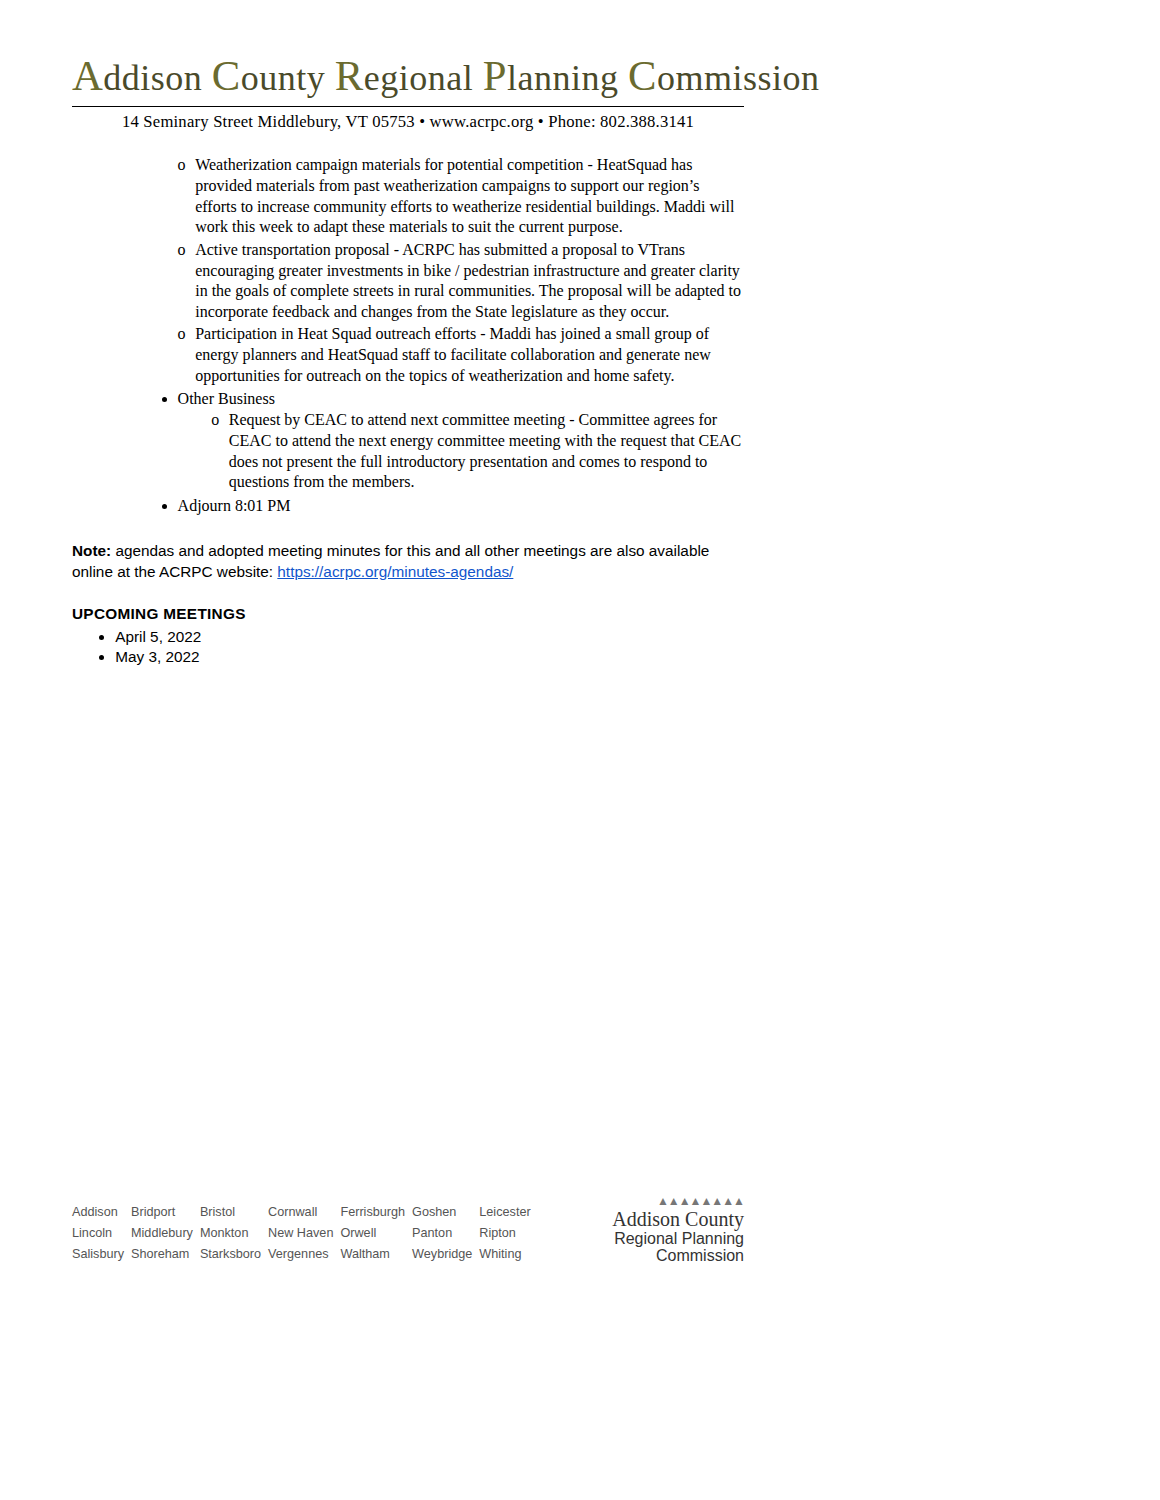Addison County Regional Planning Commission
14 Seminary Street Middlebury, VT 05753 • www.acrpc.org • Phone: 802.388.3141
Weatherization campaign materials for potential competition - HeatSquad has provided materials from past weatherization campaigns to support our region’s efforts to increase community efforts to weatherize residential buildings. Maddi will work this week to adapt these materials to suit the current purpose.
Active transportation proposal - ACRPC has submitted a proposal to VTrans encouraging greater investments in bike / pedestrian infrastructure and greater clarity in the goals of complete streets in rural communities. The proposal will be adapted to incorporate feedback and changes from the State legislature as they occur.
Participation in Heat Squad outreach efforts - Maddi has joined a small group of energy planners and HeatSquad staff to facilitate collaboration and generate new opportunities for outreach on the topics of weatherization and home safety.
Other Business
Request by CEAC to attend next committee meeting - Committee agrees for CEAC to attend the next energy committee meeting with the request that CEAC does not present the full introductory presentation and comes to respond to questions from the members.
Adjourn 8:01 PM
Note: agendas and adopted meeting minutes for this and all other meetings are also available online at the ACRPC website: https://acrpc.org/minutes-agendas/
UPCOMING MEETINGS
April 5, 2022
May 3, 2022
| Addison | Bridport | Bristol | Cornwall | Ferrisburgh | Goshen | Leicester |
| Lincoln | Middlebury | Monkton | New Haven | Orwell | Panton | Ripton |
| Salisbury | Shoreham | Starksboro | Vergennes | Waltham | Weybridge | Whiting |
▲▲▲▲▲▲▲▲
Addison County
Regional Planning Commission